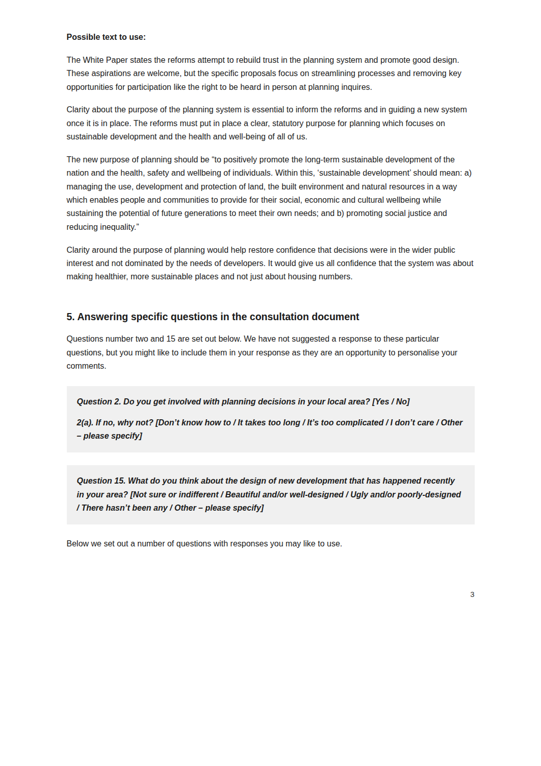Possible text to use:
The White Paper states the reforms attempt to rebuild trust in the planning system and promote good design. These aspirations are welcome, but the specific proposals focus on streamlining processes and removing key opportunities for participation like the right to be heard in person at planning inquires.
Clarity about the purpose of the planning system is essential to inform the reforms and in guiding a new system once it is in place. The reforms must put in place a clear, statutory purpose for planning which focuses on sustainable development and the health and well-being of all of us.
The new purpose of planning should be “to positively promote the long-term sustainable development of the nation and the health, safety and wellbeing of individuals. Within this, ‘sustainable development’ should mean: a) managing the use, development and protection of land, the built environment and natural resources in a way which enables people and communities to provide for their social, economic and cultural wellbeing while sustaining the potential of future generations to meet their own needs; and b) promoting social justice and reducing inequality.”
Clarity around the purpose of planning would help restore confidence that decisions were in the wider public interest and not dominated by the needs of developers. It would give us all confidence that the system was about making healthier, more sustainable places and not just about housing numbers.
5. Answering specific questions in the consultation document
Questions number two and 15 are set out below. We have not suggested a response to these particular questions, but you might like to include them in your response as they are an opportunity to personalise your comments.
Question 2. Do you get involved with planning decisions in your local area? [Yes / No]
2(a). If no, why not? [Don’t know how to / It takes too long / It’s too complicated / I don’t care / Other – please specify]
Question 15. What do you think about the design of new development that has happened recently in your area? [Not sure or indifferent / Beautiful and/or well-designed / Ugly and/or poorly-designed / There hasn’t been any / Other – please specify]
Below we set out a number of questions with responses you may like to use.
3